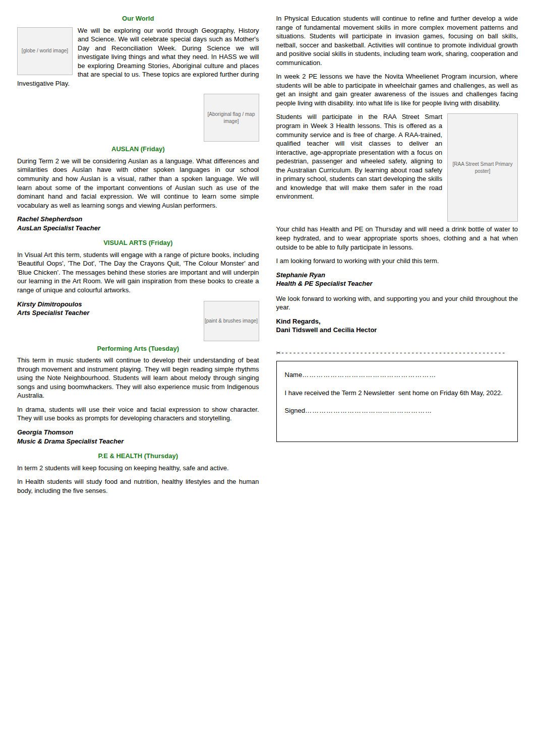Our World
[globe / world image]
We will be exploring our world through Geography, History and Science. We will celebrate special days such as Mother's Day and Reconciliation Week. During Science we will investigate living things and what they need. In HASS we will be exploring Dreaming Stories, Aboriginal culture and places that are special to us. These topics are explored further during Investigative Play.
[Aboriginal flag / map image]
AUSLAN (Friday)
During Term 2 we will be considering Auslan as a language. What differences and similarities does Auslan have with other spoken languages in our school community and how Auslan is a visual, rather than a spoken language. We will learn about some of the important conventions of Auslan such as use of the dominant hand and facial expression. We will continue to learn some simple vocabulary as well as learning songs and viewing Auslan performers.
Rachel Shepherdson
AusLan Specialist Teacher
VISUAL ARTS (Friday)
In Visual Art this term, students will engage with a range of picture books, including 'Beautiful Oops', 'The Dot', 'The Day the Crayons Quit, 'The Colour Monster' and 'Blue Chicken'. The messages behind these stories are important and will underpin our learning in the Art Room. We will gain inspiration from these books to create a range of unique and colourful artworks.
[paint & brushes image]
Kirsty Dimitropoulos
Arts Specialist Teacher
Performing Arts (Tuesday)
This term in music students will continue to develop their understanding of beat through movement and instrument playing. They will begin reading simple rhythms using the Note Neighbourhood. Students will learn about melody through singing songs and using boomwhackers. They will also experience music from Indigenous Australia.
In drama, students will use their voice and facial expression to show character. They will use books as prompts for developing characters and storytelling.
Georgia Thomson
Music & Drama Specialist Teacher
P.E & HEALTH (Thursday)
In term 2 students will keep focusing on keeping healthy, safe and active.
In Health students will study food and nutrition, healthy lifestyles and the human body, including the five senses.
In Physical Education students will continue to refine and further develop a wide range of fundamental movement skills in more complex movement patterns and situations. Students will participate in invasion games, focusing on ball skills, netball, soccer and basketball. Activities will continue to promote individual growth and positive social skills in students, including team work, sharing, cooperation and communication.
In week 2 PE lessons we have the Novita Wheelienet Program incursion, where students will be able to participate in wheelchair games and challenges, as well as get an insight and gain greater awareness of the issues and challenges facing people living with disability. into what life is like for people living with disability.
[RAA Street Smart Primary poster]
Students will participate in the RAA Street Smart program in Week 3 Health lessons. This is offered as a community service and is free of charge. A RAA-trained, qualified teacher will visit classes to deliver an interactive, age-appropriate presentation with a focus on pedestrian, passenger and wheeled safety, aligning to the Australian Curriculum. By learning about road safety in primary school, students can start developing the skills and knowledge that will make them safer in the road environment.
Your child has Health and PE on Thursday and will need a drink bottle of water to keep hydrated, and to wear appropriate sports shoes, clothing and a hat when outside to be able to fully participate in lessons.
I am looking forward to working with your child this term.
Stephanie Ryan
Health & PE Specialist Teacher
We look forward to working with, and supporting you and your child throughout the year.
Kind Regards,
Dani Tidswell and Cecilia Hector
✂---------------------------------------------------------
Name…………………………………………………
I have received the Term 2 Newsletter sent home on Friday 6th May, 2022.
Signed………………………………………………